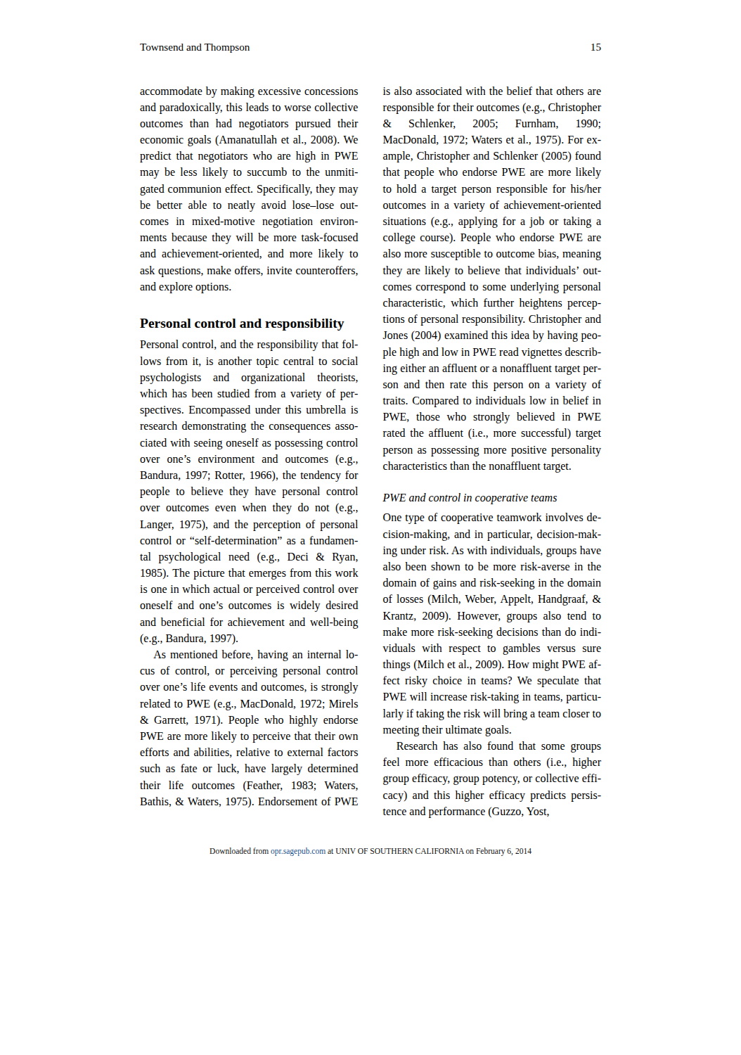Townsend and Thompson 15
accommodate by making excessive concessions and paradoxically, this leads to worse collective outcomes than had negotiators pursued their economic goals (Amanatullah et al., 2008). We predict that negotiators who are high in PWE may be less likely to succumb to the unmitigated communion effect. Specifically, they may be better able to neatly avoid lose–lose outcomes in mixed-motive negotiation environments because they will be more task-focused and achievement-oriented, and more likely to ask questions, make offers, invite counteroffers, and explore options.
Personal control and responsibility
Personal control, and the responsibility that follows from it, is another topic central to social psychologists and organizational theorists, which has been studied from a variety of perspectives. Encompassed under this umbrella is research demonstrating the consequences associated with seeing oneself as possessing control over one’s environment and outcomes (e.g., Bandura, 1997; Rotter, 1966), the tendency for people to believe they have personal control over outcomes even when they do not (e.g., Langer, 1975), and the perception of personal control or “self-determination” as a fundamental psychological need (e.g., Deci & Ryan, 1985). The picture that emerges from this work is one in which actual or perceived control over oneself and one’s outcomes is widely desired and beneficial for achievement and well-being (e.g., Bandura, 1997).
As mentioned before, having an internal locus of control, or perceiving personal control over one’s life events and outcomes, is strongly related to PWE (e.g., MacDonald, 1972; Mirels & Garrett, 1971). People who highly endorse PWE are more likely to perceive that their own efforts and abilities, relative to external factors such as fate or luck, have largely determined their life outcomes (Feather, 1983; Waters, Bathis, & Waters, 1975). Endorsement of PWE is also associated with the belief that others are responsible for their outcomes (e.g., Christopher & Schlenker, 2005; Furnham, 1990; MacDonald, 1972; Waters et al., 1975). For example, Christopher and Schlenker (2005) found that people who endorse PWE are more likely to hold a target person responsible for his/her outcomes in a variety of achievement-oriented situations (e.g., applying for a job or taking a college course). People who endorse PWE are also more susceptible to outcome bias, meaning they are likely to believe that individuals’ outcomes correspond to some underlying personal characteristic, which further heightens perceptions of personal responsibility. Christopher and Jones (2004) examined this idea by having people high and low in PWE read vignettes describing either an affluent or a nonaffluent target person and then rate this person on a variety of traits. Compared to individuals low in belief in PWE, those who strongly believed in PWE rated the affluent (i.e., more successful) target person as possessing more positive personality characteristics than the nonaffluent target.
PWE and control in cooperative teams
One type of cooperative teamwork involves decision-making, and in particular, decision-making under risk. As with individuals, groups have also been shown to be more risk-averse in the domain of gains and risk-seeking in the domain of losses (Milch, Weber, Appelt, Handgraaf, & Krantz, 2009). However, groups also tend to make more risk-seeking decisions than do individuals with respect to gambles versus sure things (Milch et al., 2009). How might PWE affect risky choice in teams? We speculate that PWE will increase risk-taking in teams, particularly if taking the risk will bring a team closer to meeting their ultimate goals.
Research has also found that some groups feel more efficacious than others (i.e., higher group efficacy, group potency, or collective efficacy) and this higher efficacy predicts persistence and performance (Guzzo, Yost,
Downloaded from opr.sagepub.com at UNIV OF SOUTHERN CALIFORNIA on February 6, 2014